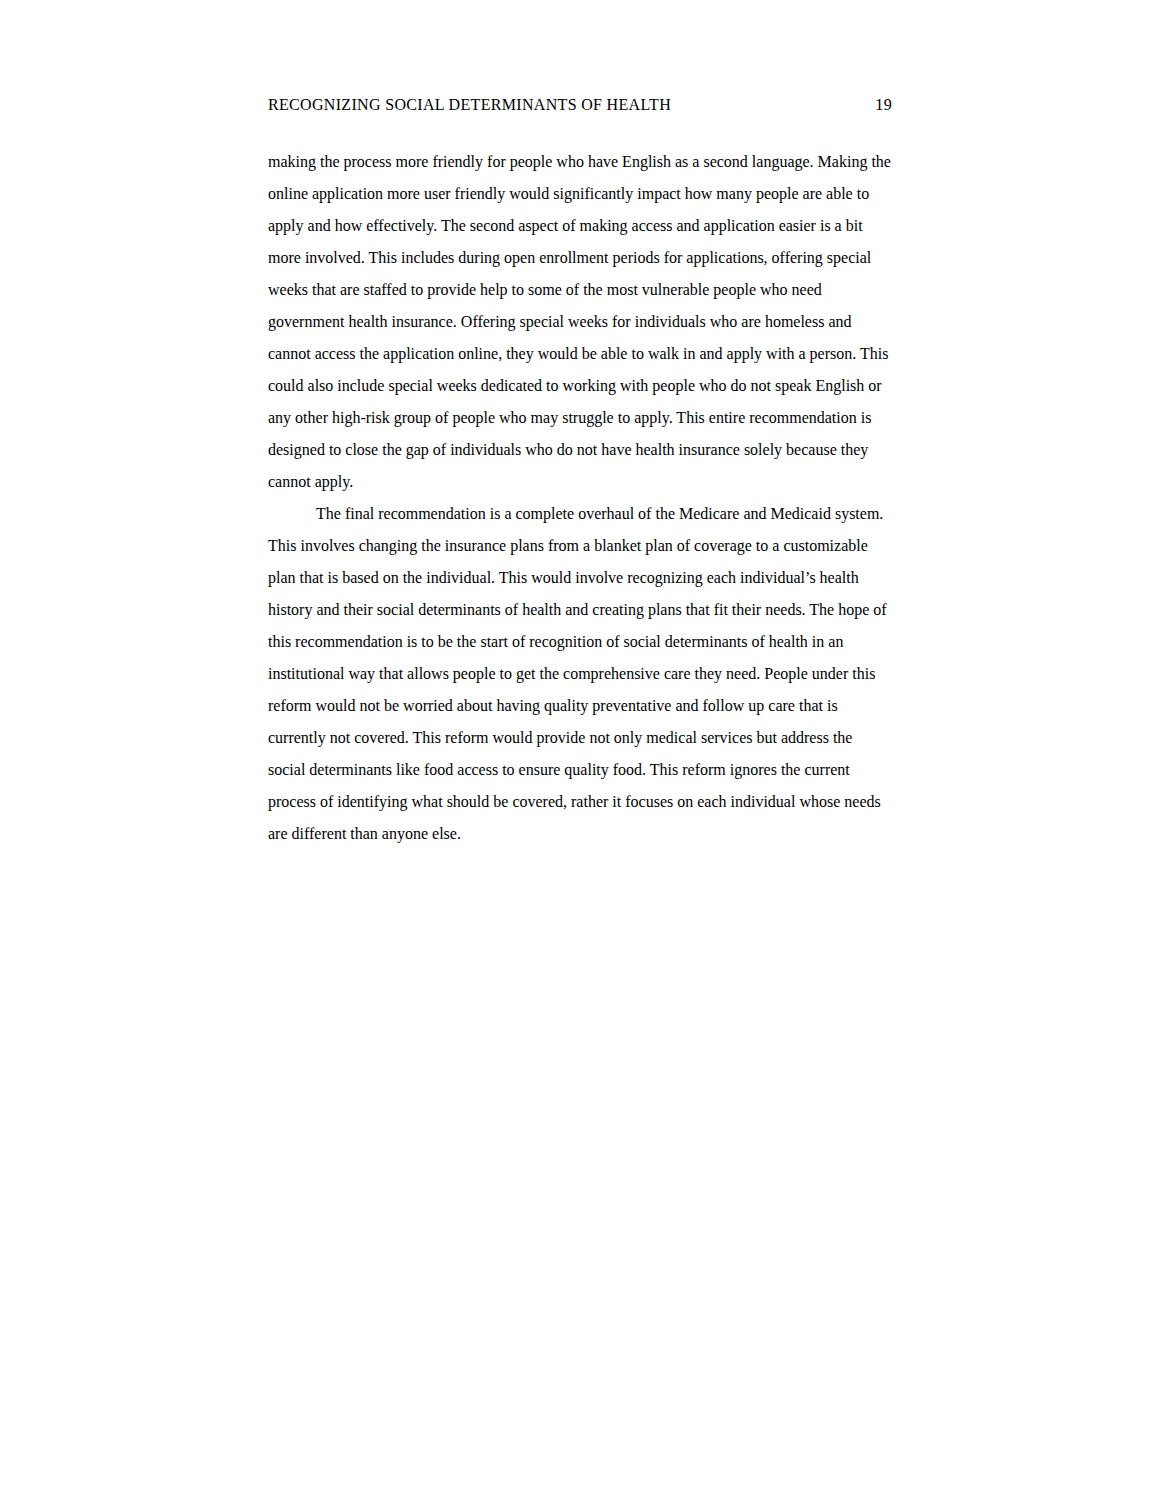Recognizing Social Determinants of Health 19
making the process more friendly for people who have English as a second language. Making the online application more user friendly would significantly impact how many people are able to apply and how effectively. The second aspect of making access and application easier is a bit more involved. This includes during open enrollment periods for applications, offering special weeks that are staffed to provide help to some of the most vulnerable people who need government health insurance. Offering special weeks for individuals who are homeless and cannot access the application online, they would be able to walk in and apply with a person. This could also include special weeks dedicated to working with people who do not speak English or any other high-risk group of people who may struggle to apply. This entire recommendation is designed to close the gap of individuals who do not have health insurance solely because they cannot apply.
The final recommendation is a complete overhaul of the Medicare and Medicaid system. This involves changing the insurance plans from a blanket plan of coverage to a customizable plan that is based on the individual. This would involve recognizing each individual’s health history and their social determinants of health and creating plans that fit their needs. The hope of this recommendation is to be the start of recognition of social determinants of health in an institutional way that allows people to get the comprehensive care they need. People under this reform would not be worried about having quality preventative and follow up care that is currently not covered. This reform would provide not only medical services but address the social determinants like food access to ensure quality food. This reform ignores the current process of identifying what should be covered, rather it focuses on each individual whose needs are different than anyone else.